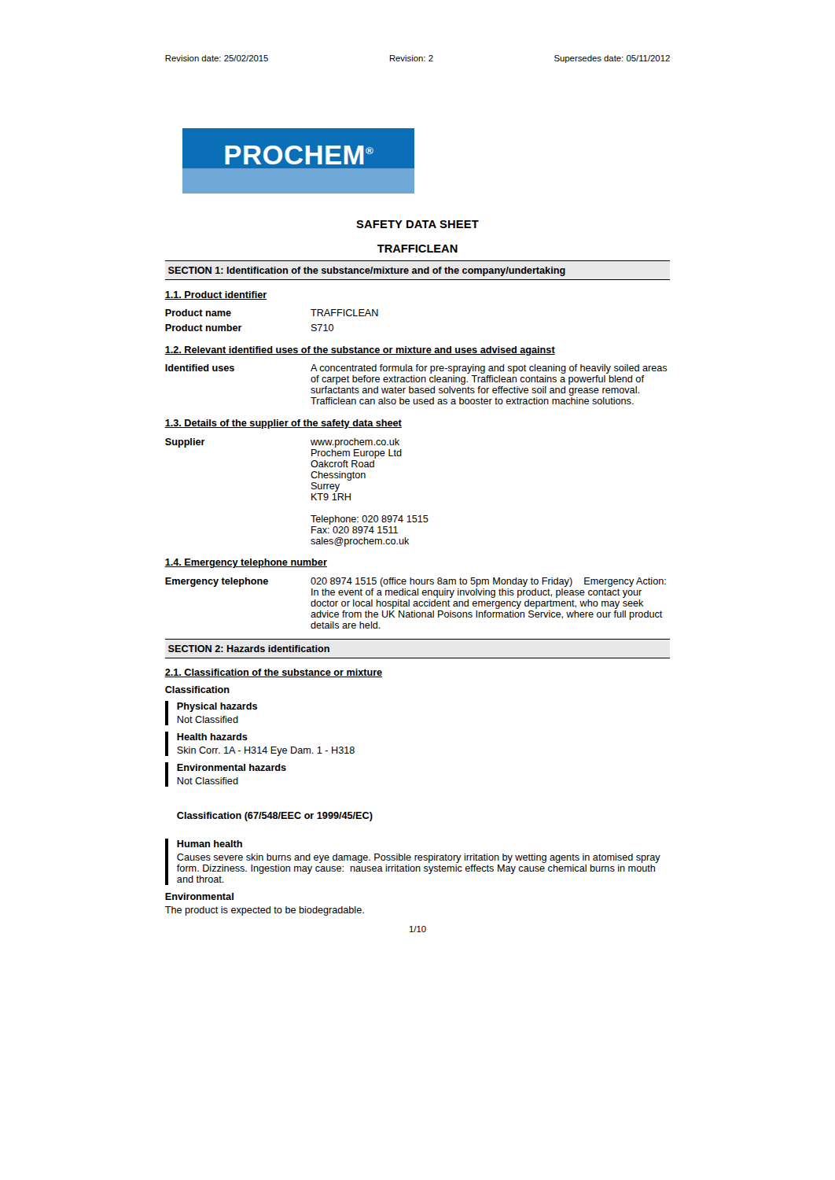Revision date: 25/02/2015
Revision: 2
Supersedes date: 05/11/2012
PROCHEM®
SAFETY DATA SHEET
TRAFFICLEAN
SECTION 1: Identification of the substance/mixture and of the company/undertaking
1.1. Product identifier
| Product name | TRAFFICLEAN |
| Product number | S710 |
1.2. Relevant identified uses of the substance or mixture and uses advised against
| Identified uses | A concentrated formula for pre-spraying and spot cleaning of heavily soiled areas of carpet before extraction cleaning. Trafficlean contains a powerful blend of surfactants and water based solvents for effective soil and grease removal. Trafficlean can also be used as a booster to extraction machine solutions. |
1.3. Details of the supplier of the safety data sheet
| Supplier | www.prochem.co.uk Prochem Europe Ltd Oakcroft Road Chessington Surrey KT9 1RH Telephone: 020 8974 1515 Fax: 020 8974 1511 sales@prochem.co.uk |
1.4. Emergency telephone number
| Emergency telephone | 020 8974 1515 (office hours 8am to 5pm Monday to Friday) Emergency Action: In the event of a medical enquiry involving this product, please contact your doctor or local hospital accident and emergency department, who may seek advice from the UK National Poisons Information Service, where our full product details are held. |
SECTION 2: Hazards identification
2.1. Classification of the substance or mixture
Classification
Physical hazards
Not Classified
Health hazards
Skin Corr. 1A - H314 Eye Dam. 1 - H318
Environmental hazards
Not Classified
Classification (67/548/EEC or 1999/45/EC)
Human health
Causes severe skin burns and eye damage. Possible respiratory irritation by wetting agents in atomised spray form. Dizziness. Ingestion may cause: nausea irritation systemic effects May cause chemical burns in mouth and throat.
Environmental
The product is expected to be biodegradable.
1/10